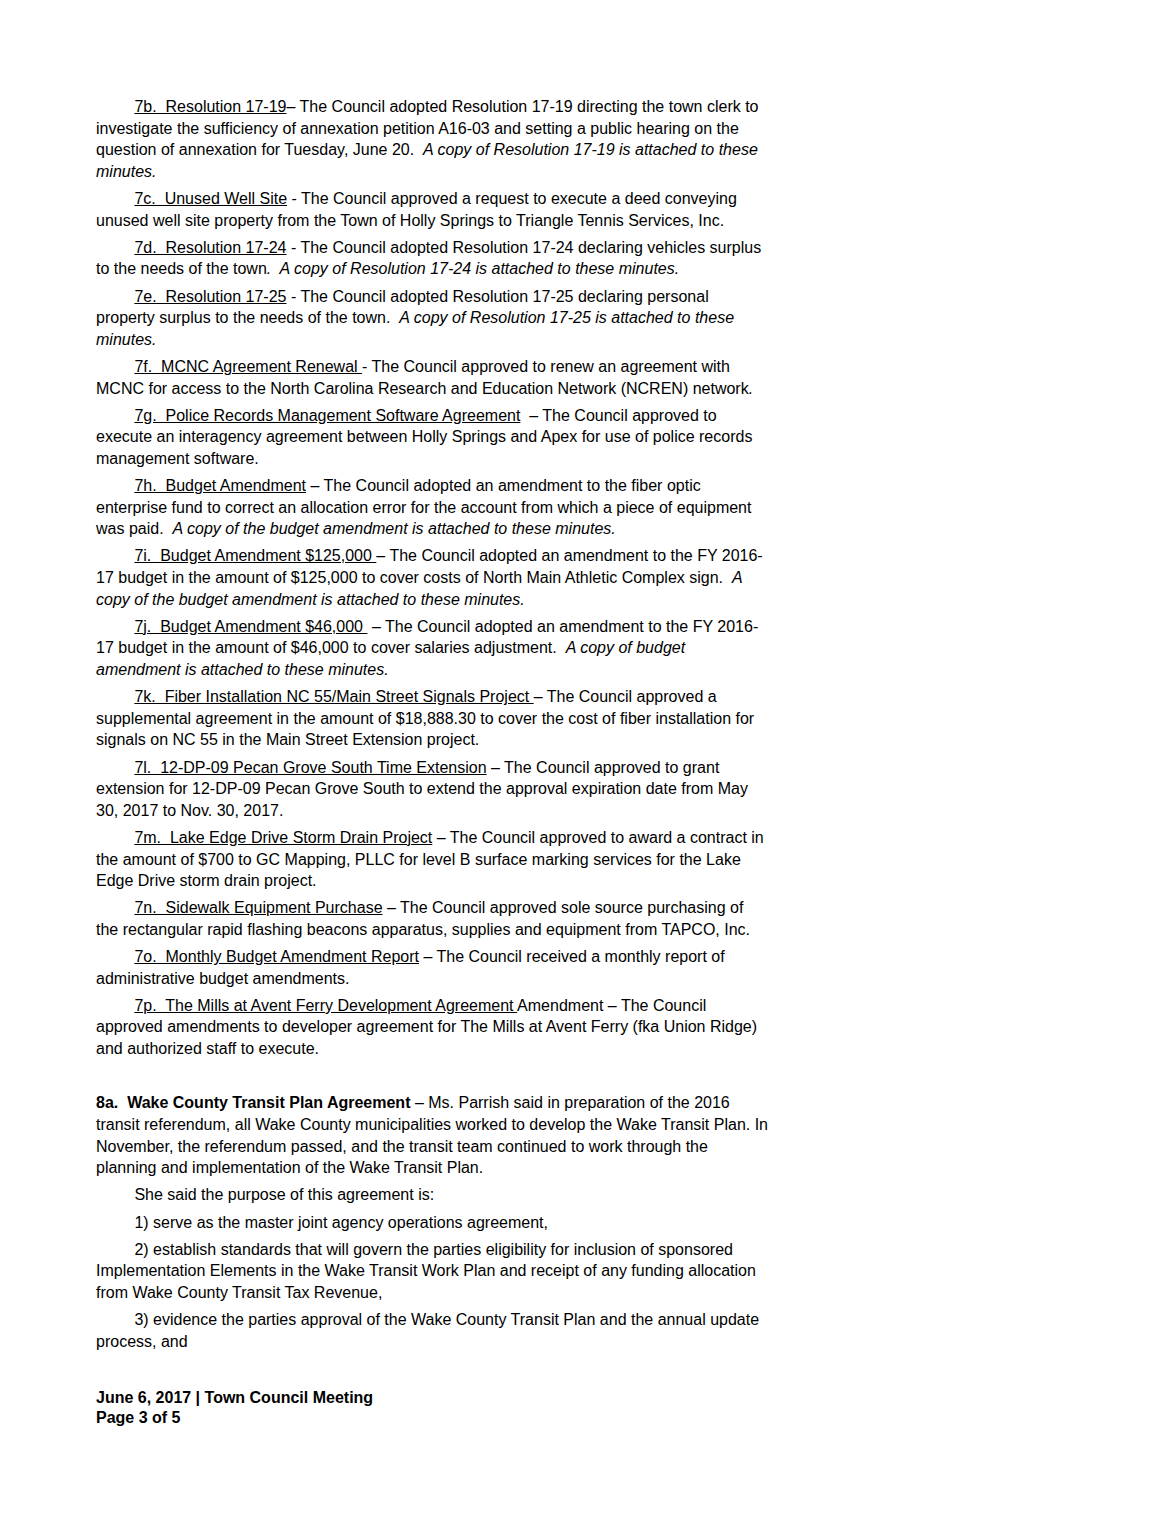7b. Resolution 17-19– The Council adopted Resolution 17-19 directing the town clerk to investigate the sufficiency of annexation petition A16-03 and setting a public hearing on the question of annexation for Tuesday, June 20. A copy of Resolution 17-19 is attached to these minutes.
7c. Unused Well Site - The Council approved a request to execute a deed conveying unused well site property from the Town of Holly Springs to Triangle Tennis Services, Inc.
7d. Resolution 17-24 - The Council adopted Resolution 17-24 declaring vehicles surplus to the needs of the town. A copy of Resolution 17-24 is attached to these minutes.
7e. Resolution 17-25 - The Council adopted Resolution 17-25 declaring personal property surplus to the needs of the town. A copy of Resolution 17-25 is attached to these minutes.
7f. MCNC Agreement Renewal - The Council approved to renew an agreement with MCNC for access to the North Carolina Research and Education Network (NCREN) network.
7g. Police Records Management Software Agreement – The Council approved to execute an interagency agreement between Holly Springs and Apex for use of police records management software.
7h. Budget Amendment – The Council adopted an amendment to the fiber optic enterprise fund to correct an allocation error for the account from which a piece of equipment was paid. A copy of the budget amendment is attached to these minutes.
7i. Budget Amendment $125,000 – The Council adopted an amendment to the FY 2016-17 budget in the amount of $125,000 to cover costs of North Main Athletic Complex sign. A copy of the budget amendment is attached to these minutes.
7j. Budget Amendment $46,000 – The Council adopted an amendment to the FY 2016-17 budget in the amount of $46,000 to cover salaries adjustment. A copy of budget amendment is attached to these minutes.
7k. Fiber Installation NC 55/Main Street Signals Project – The Council approved a supplemental agreement in the amount of $18,888.30 to cover the cost of fiber installation for signals on NC 55 in the Main Street Extension project.
7l. 12-DP-09 Pecan Grove South Time Extension – The Council approved to grant extension for 12-DP-09 Pecan Grove South to extend the approval expiration date from May 30, 2017 to Nov. 30, 2017.
7m. Lake Edge Drive Storm Drain Project – The Council approved to award a contract in the amount of $700 to GC Mapping, PLLC for level B surface marking services for the Lake Edge Drive storm drain project.
7n. Sidewalk Equipment Purchase – The Council approved sole source purchasing of the rectangular rapid flashing beacons apparatus, supplies and equipment from TAPCO, Inc.
7o. Monthly Budget Amendment Report – The Council received a monthly report of administrative budget amendments.
7p. The Mills at Avent Ferry Development Agreement Amendment – The Council approved amendments to developer agreement for The Mills at Avent Ferry (fka Union Ridge) and authorized staff to execute.
8a. Wake County Transit Plan Agreement – Ms. Parrish said in preparation of the 2016 transit referendum, all Wake County municipalities worked to develop the Wake Transit Plan. In November, the referendum passed, and the transit team continued to work through the planning and implementation of the Wake Transit Plan.
She said the purpose of this agreement is:
1) serve as the master joint agency operations agreement,
2) establish standards that will govern the parties eligibility for inclusion of sponsored Implementation Elements in the Wake Transit Work Plan and receipt of any funding allocation from Wake County Transit Tax Revenue,
3) evidence the parties approval of the Wake County Transit Plan and the annual update process, and
June 6, 2017 | Town Council Meeting
Page 3 of 5